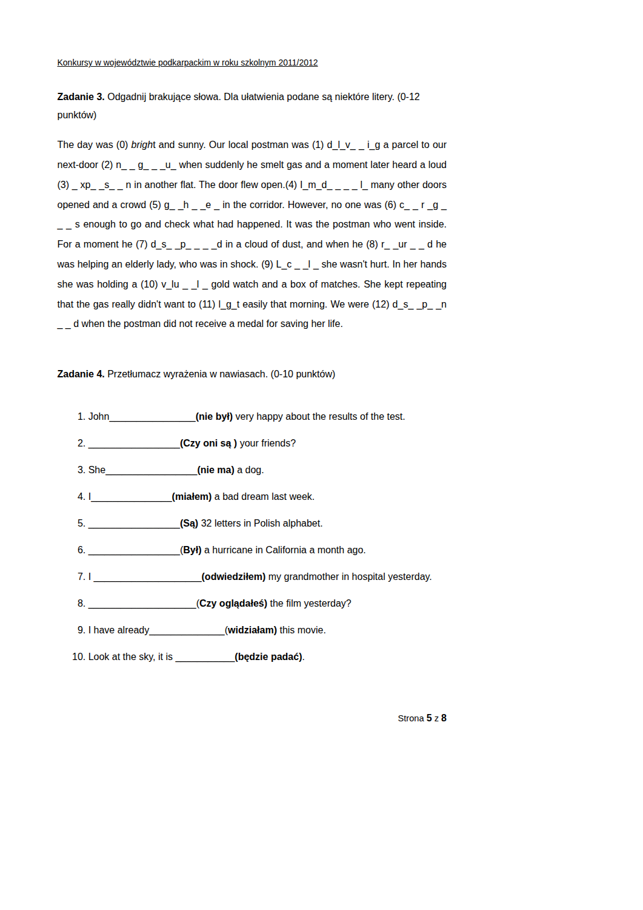Konkursy w województwie podkarpackim w roku szkolnym 2011/2012
Zadanie 3. Odgadnij brakujące słowa. Dla ułatwienia podane są niektóre litery. (0-12 punktów)
The day was (0) bright and sunny. Our local postman was (1) d_l_v_ _ i_g a parcel to our next-door (2) n_ _ g_ _ _u_ when suddenly he smelt gas and a moment later heard a loud (3) _ xp_ _s_ _ n in another flat. The door flew open.(4) I_m_d_ _ _ _ l_ many other doors opened and a crowd (5) g_ _h _ _e _ in the corridor. However, no one was (6) c_ _ r _g _ _ _ s enough to go and check what had happened. It was the postman who went inside. For a moment he (7) d_s_ _p_ _ _ _d in a cloud of dust, and when he (8) r_ _ur _ _ d he was helping an elderly lady, who was in shock. (9) L_c _ _l _ she wasn't hurt. In her hands she was holding a (10) v_lu _ _l _ gold watch and a box of matches. She kept repeating that the gas really didn't want to (11) l_g_t easily that morning. We were (12) d_s_ _p_ _n _ _ d when the postman did not receive a medal for saving her life.
Zadanie 4. Przetłumacz wyrażenia w nawiasach. (0-10 punktów)
John________________(nie był) very happy about the results of the test.
_________________(Czy oni są ) your friends?
She_________________(nie ma) a dog.
I_______________(miałem) a bad dream last week.
_________________(Są) 32 letters in Polish alphabet.
_________________(Był) a hurricane in California a month ago.
I ____________________(odwiedziłem) my grandmother in hospital yesterday.
____________________(Czy oglądałeś) the film yesterday?
I have already______________(widziałam) this movie.
Look at the sky, it is ___________(będzie padać).
Strona 5 z 8